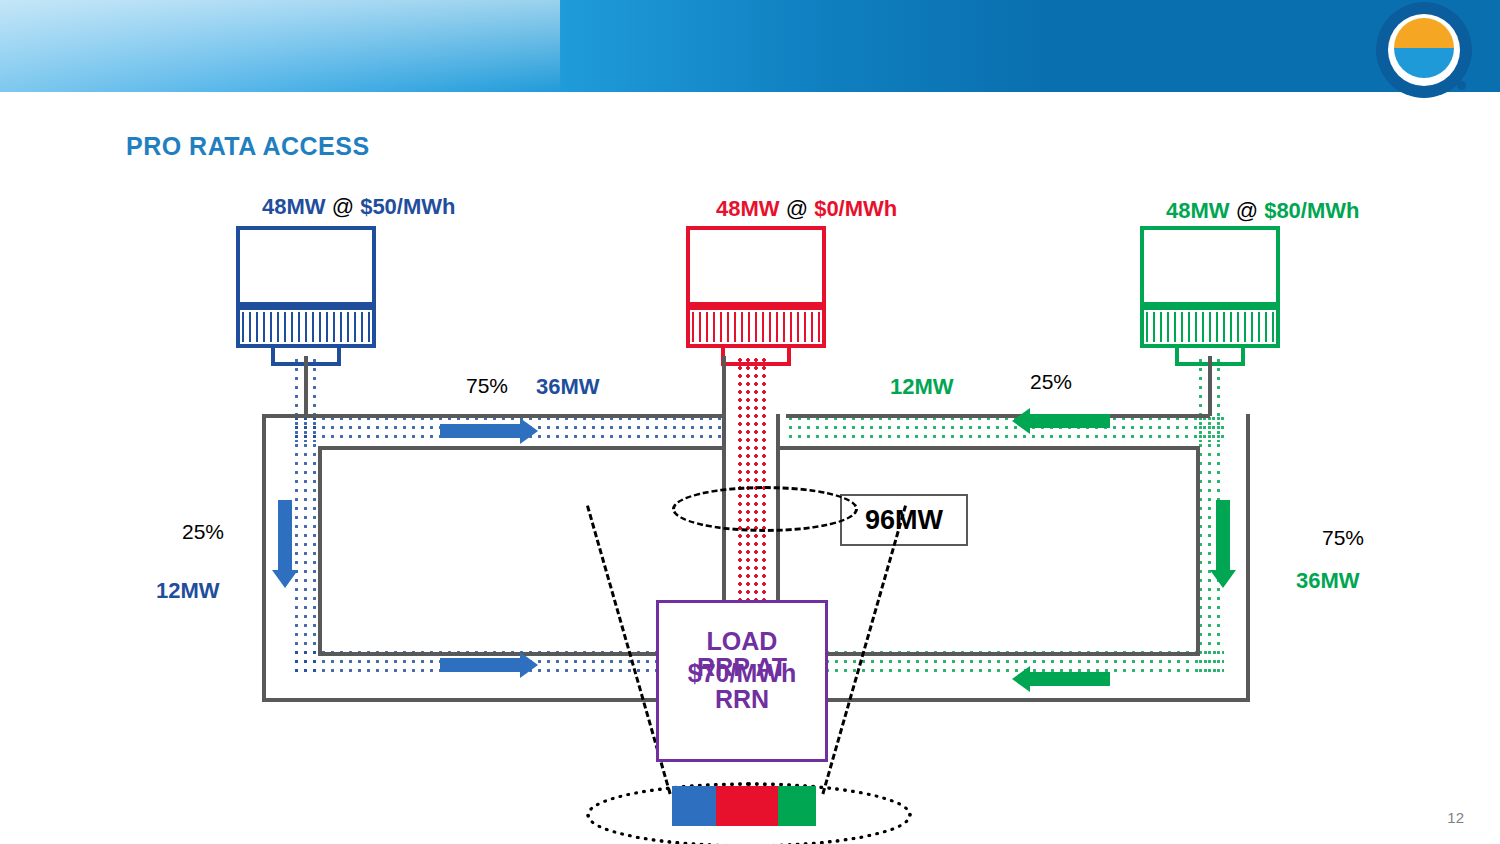PRO RATA ACCESS
48MW @ $50/MWh
48MW @ $0/MWh
48MW @ $80/MWh
75%
36MW
12MW
25%
25%
12MW
75%
36MW
96MW
LOAD
RRP AT
$70/MWh
RRN
12